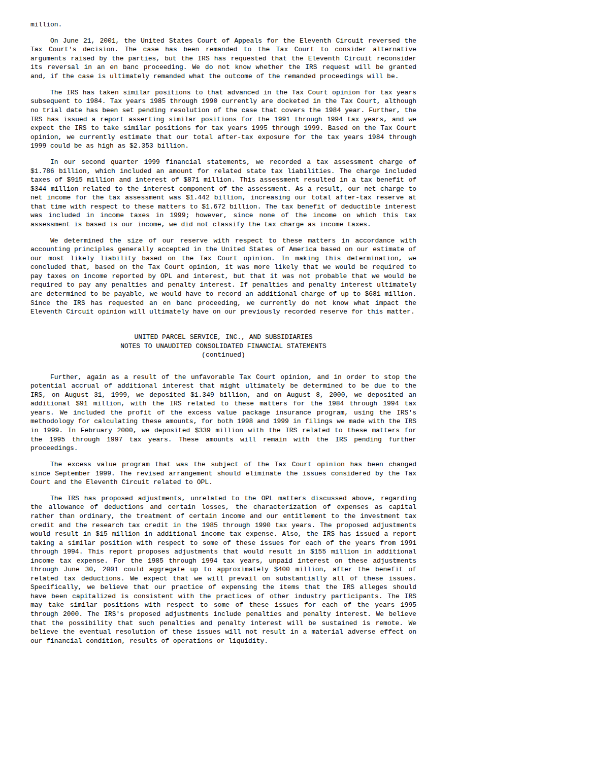million.
On June 21, 2001, the United States Court of Appeals for the Eleventh Circuit reversed the Tax Court's decision. The case has been remanded to the Tax Court to consider alternative arguments raised by the parties, but the IRS has requested that the Eleventh Circuit reconsider its reversal in an en banc proceeding. We do not know whether the IRS request will be granted and, if the case is ultimately remanded what the outcome of the remanded proceedings will be.
The IRS has taken similar positions to that advanced in the Tax Court opinion for tax years subsequent to 1984. Tax years 1985 through 1990 currently are docketed in the Tax Court, although no trial date has been set pending resolution of the case that covers the 1984 year. Further, the IRS has issued a report asserting similar positions for the 1991 through 1994 tax years, and we expect the IRS to take similar positions for tax years 1995 through 1999. Based on the Tax Court opinion, we currently estimate that our total after-tax exposure for the tax years 1984 through 1999 could be as high as $2.353 billion.
In our second quarter 1999 financial statements, we recorded a tax assessment charge of $1.786 billion, which included an amount for related state tax liabilities. The charge included taxes of $915 million and interest of $871 million. This assessment resulted in a tax benefit of $344 million related to the interest component of the assessment. As a result, our net charge to net income for the tax assessment was $1.442 billion, increasing our total after-tax reserve at that time with respect to these matters to $1.672 billion. The tax benefit of deductible interest was included in income taxes in 1999; however, since none of the income on which this tax assessment is based is our income, we did not classify the tax charge as income taxes.
We determined the size of our reserve with respect to these matters in accordance with accounting principles generally accepted in the United States of America based on our estimate of our most likely liability based on the Tax Court opinion. In making this determination, we concluded that, based on the Tax Court opinion, it was more likely that we would be required to pay taxes on income reported by OPL and interest, but that it was not probable that we would be required to pay any penalties and penalty interest. If penalties and penalty interest ultimately are determined to be payable, we would have to record an additional charge of up to $681 million. Since the IRS has requested an en banc proceeding, we currently do not know what impact the Eleventh Circuit opinion will ultimately have on our previously recorded reserve for this matter.
UNITED PARCEL SERVICE, INC., AND SUBSIDIARIES
NOTES TO UNAUDITED CONSOLIDATED FINANCIAL STATEMENTS
(continued)
Further, again as a result of the unfavorable Tax Court opinion, and in order to stop the potential accrual of additional interest that might ultimately be determined to be due to the IRS, on August 31, 1999, we deposited $1.349 billion, and on August 8, 2000, we deposited an additional $91 million, with the IRS related to these matters for the 1984 through 1994 tax years. We included the profit of the excess value package insurance program, using the IRS's methodology for calculating these amounts, for both 1998 and 1999 in filings we made with the IRS in 1999. In February 2000, we deposited $339 million with the IRS related to these matters for the 1995 through 1997 tax years. These amounts will remain with the IRS pending further proceedings.
The excess value program that was the subject of the Tax Court opinion has been changed since September 1999. The revised arrangement should eliminate the issues considered by the Tax Court and the Eleventh Circuit related to OPL.
The IRS has proposed adjustments, unrelated to the OPL matters discussed above, regarding the allowance of deductions and certain losses, the characterization of expenses as capital rather than ordinary, the treatment of certain income and our entitlement to the investment tax credit and the research tax credit in the 1985 through 1990 tax years. The proposed adjustments would result in $15 million in additional income tax expense. Also, the IRS has issued a report taking a similar position with respect to some of these issues for each of the years from 1991 through 1994. This report proposes adjustments that would result in $155 million in additional income tax expense. For the 1985 through 1994 tax years, unpaid interest on these adjustments through June 30, 2001 could aggregate up to approximately $400 million, after the benefit of related tax deductions. We expect that we will prevail on substantially all of these issues. Specifically, we believe that our practice of expensing the items that the IRS alleges should have been capitalized is consistent with the practices of other industry participants. The IRS may take similar positions with respect to some of these issues for each of the years 1995 through 2000. The IRS's proposed adjustments include penalties and penalty interest. We believe that the possibility that such penalties and penalty interest will be sustained is remote. We believe the eventual resolution of these issues will not result in a material adverse effect on our financial condition, results of operations or liquidity.